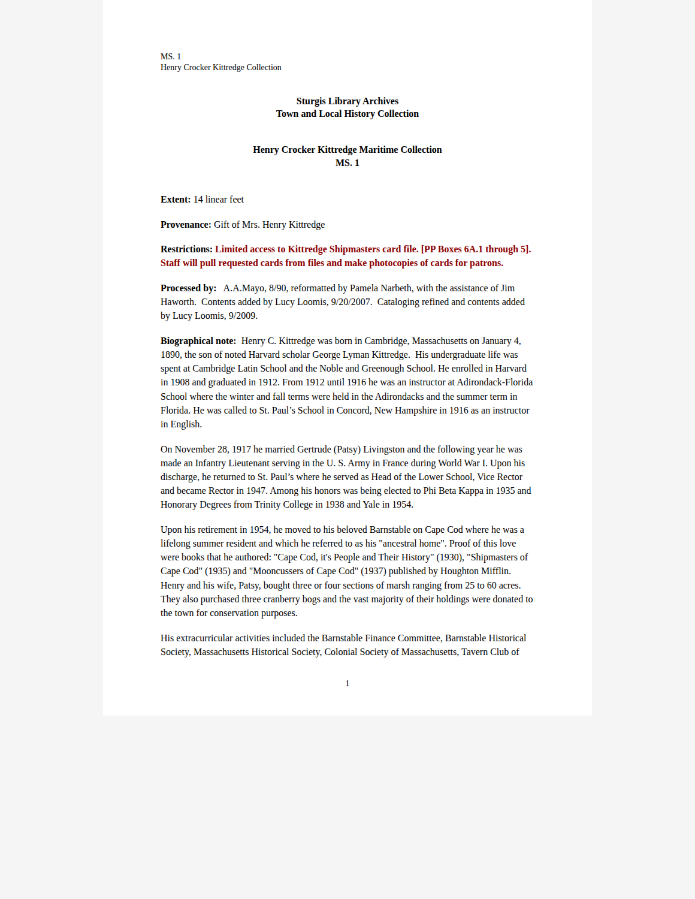MS. 1
Henry Crocker Kittredge Collection
Sturgis Library Archives
Town and Local History Collection
Henry Crocker Kittredge Maritime Collection
MS. 1
Extent: 14 linear feet
Provenance: Gift of Mrs. Henry Kittredge
Restrictions: Limited access to Kittredge Shipmasters card file. [PP Boxes 6A.1 through 5]. Staff will pull requested cards from files and make photocopies of cards for patrons.
Processed by: A.A.Mayo, 8/90, reformatted by Pamela Narbeth, with the assistance of Jim Haworth. Contents added by Lucy Loomis, 9/20/2007. Cataloging refined and contents added by Lucy Loomis, 9/2009.
Biographical note: Henry C. Kittredge was born in Cambridge, Massachusetts on January 4, 1890, the son of noted Harvard scholar George Lyman Kittredge. His undergraduate life was spent at Cambridge Latin School and the Noble and Greenough School. He enrolled in Harvard in 1908 and graduated in 1912. From 1912 until 1916 he was an instructor at Adirondack-Florida School where the winter and fall terms were held in the Adirondacks and the summer term in Florida. He was called to St. Paul’s School in Concord, New Hampshire in 1916 as an instructor in English.
On November 28, 1917 he married Gertrude (Patsy) Livingston and the following year he was made an Infantry Lieutenant serving in the U. S. Army in France during World War I. Upon his discharge, he returned to St. Paul’s where he served as Head of the Lower School, Vice Rector and became Rector in 1947. Among his honors was being elected to Phi Beta Kappa in 1935 and Honorary Degrees from Trinity College in 1938 and Yale in 1954.
Upon his retirement in 1954, he moved to his beloved Barnstable on Cape Cod where he was a lifelong summer resident and which he referred to as his "ancestral home". Proof of this love were books that he authored: "Cape Cod, it's People and Their History" (1930), "Shipmasters of Cape Cod" (1935) and "Mooncussers of Cape Cod" (1937) published by Houghton Mifflin. Henry and his wife, Patsy, bought three or four sections of marsh ranging from 25 to 60 acres. They also purchased three cranberry bogs and the vast majority of their holdings were donated to the town for conservation purposes.
His extracurricular activities included the Barnstable Finance Committee, Barnstable Historical Society, Massachusetts Historical Society, Colonial Society of Massachusetts, Tavern Club of
1